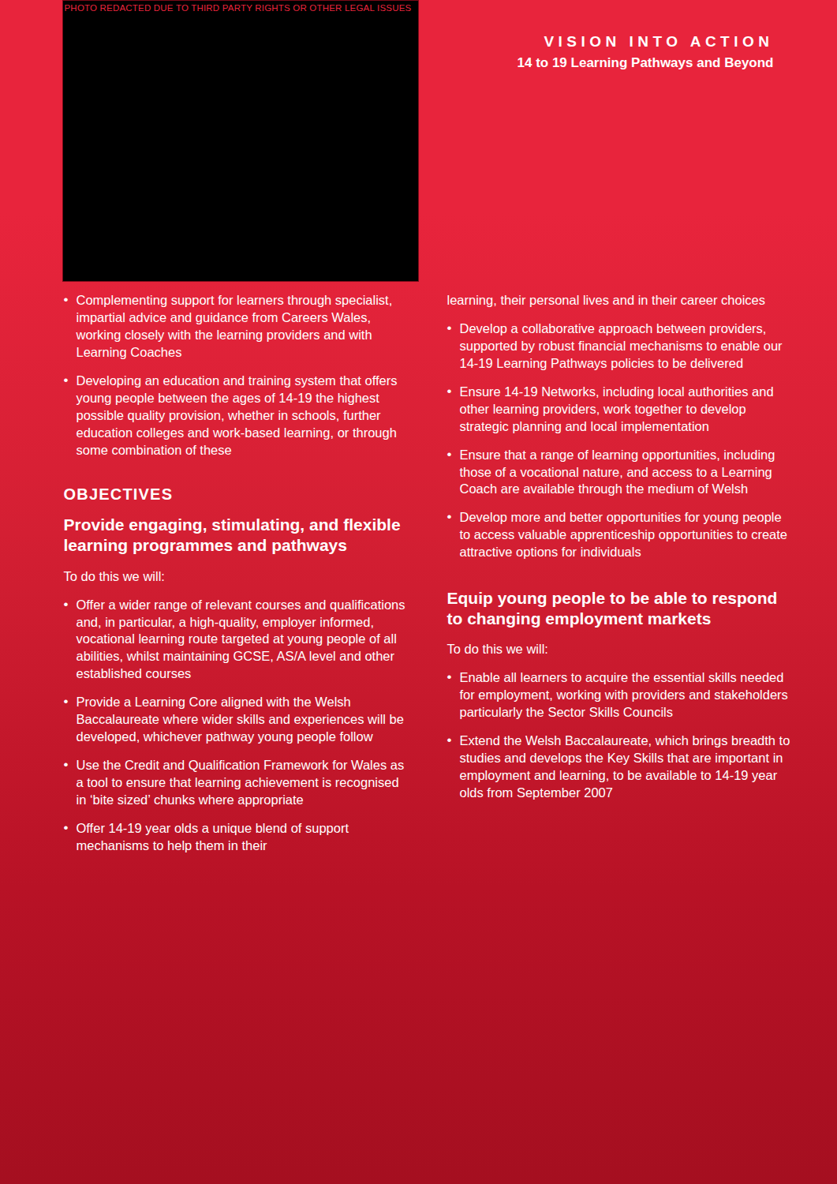PHOTO REDACTED DUE TO THIRD PARTY RIGHTS OR OTHER LEGAL ISSUES
VISION INTO ACTION
14 to 19 Learning Pathways and Beyond
Complementing support for learners through specialist, impartial advice and guidance from Careers Wales, working closely with the learning providers and with Learning Coaches
Developing an education and training system that offers young people between the ages of 14-19 the highest possible quality provision, whether in schools, further education colleges and work-based learning, or through some combination of these
OBJECTIVES
Provide engaging, stimulating, and flexible learning programmes and pathways
To do this we will:
Offer a wider range of relevant courses and qualifications and, in particular, a high-quality, employer informed, vocational learning route targeted at young people of all abilities, whilst maintaining GCSE, AS/A level and other established courses
Provide a Learning Core aligned with the Welsh Baccalaureate where wider skills and experiences will be developed, whichever pathway young people follow
Use the Credit and Qualification Framework for Wales as a tool to ensure that learning achievement is recognised in ‘bite sized’ chunks where appropriate
Offer 14-19 year olds a unique blend of support mechanisms to help them in their
learning, their personal lives and in their career choices
Develop a collaborative approach between providers, supported by robust financial mechanisms to enable our 14-19 Learning Pathways policies to be delivered
Ensure 14-19 Networks, including local authorities and other learning providers, work together to develop strategic planning and local implementation
Ensure that a range of learning opportunities, including those of a vocational nature, and access to a Learning Coach are available through the medium of Welsh
Develop more and better opportunities for young people to access valuable apprenticeship opportunities to create attractive options for individuals
Equip young people to be able to respond to changing employment markets
To do this we will:
Enable all learners to acquire the essential skills needed for employment, working with providers and stakeholders particularly the Sector Skills Councils
Extend the Welsh Baccalaureate, which brings breadth to studies and develops the Key Skills that are important in employment and learning, to be available to 14-19 year olds from September 2007